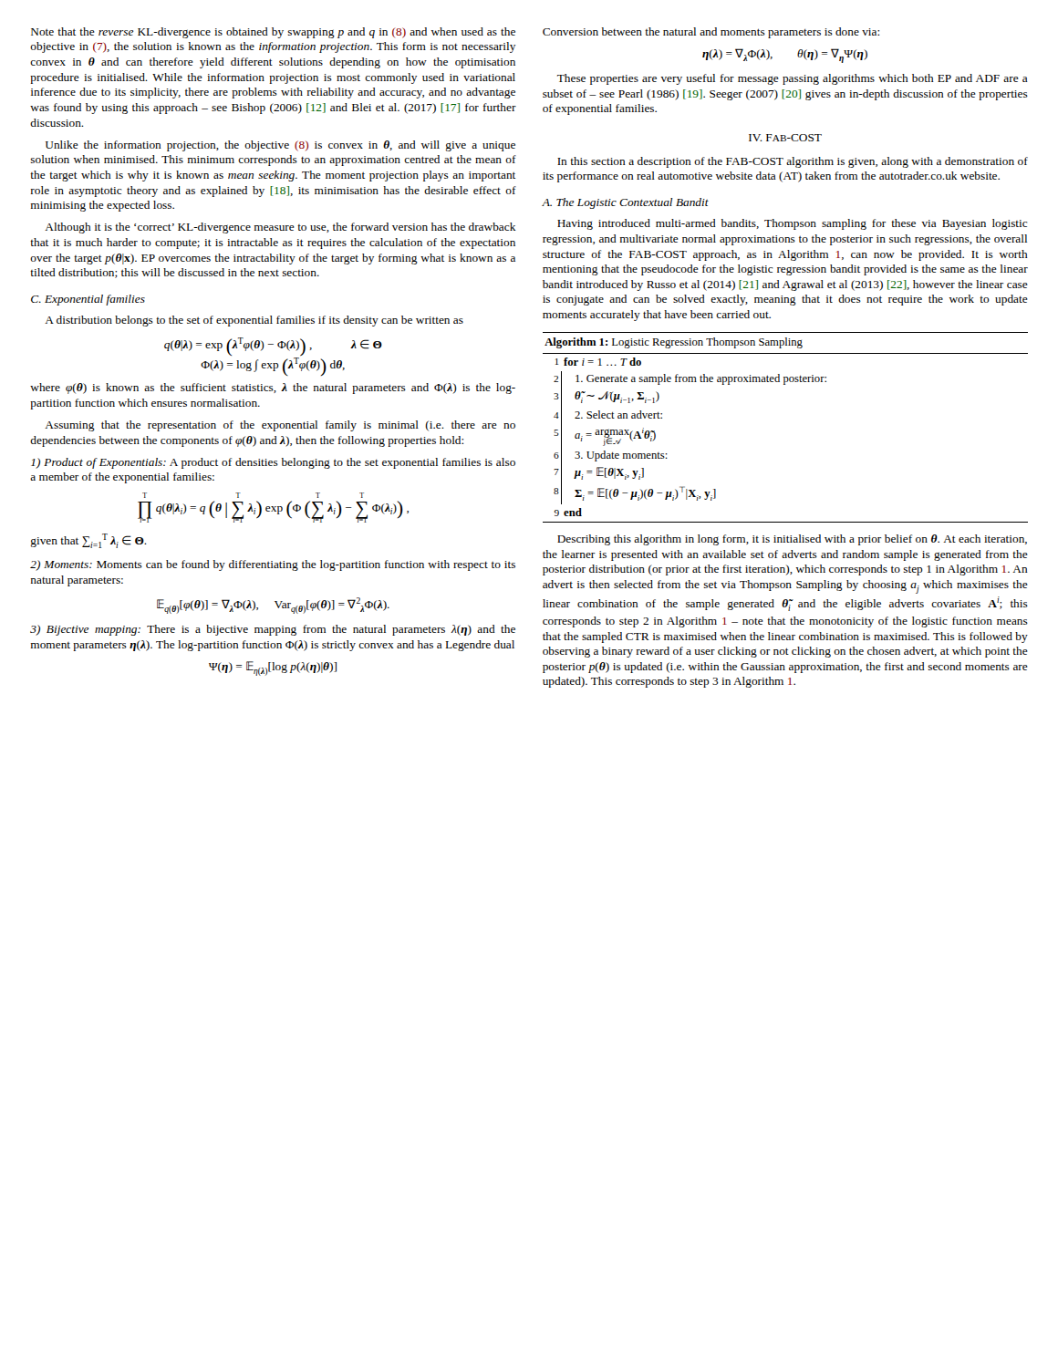Note that the reverse KL-divergence is obtained by swapping p and q in (8) and when used as the objective in (7), the solution is known as the information projection. This form is not necessarily convex in θ and can therefore yield different solutions depending on how the optimisation procedure is initialised. While the information projection is most commonly used in variational inference due to its simplicity, there are problems with reliability and accuracy, and no advantage was found by using this approach – see Bishop (2006) [12] and Blei et al. (2017) [17] for further discussion.
Unlike the information projection, the objective (8) is convex in θ, and will give a unique solution when minimised. This minimum corresponds to an approximation centred at the mean of the target which is why it is known as mean seeking. The moment projection plays an important role in asymptotic theory and as explained by [18], its minimisation has the desirable effect of minimising the expected loss.
Although it is the ‘correct’ KL-divergence measure to use, the forward version has the drawback that it is much harder to compute; it is intractable as it requires the calculation of the expectation over the target p(θ|x). EP overcomes the intractability of the target by forming what is known as a tilted distribution; this will be discussed in the next section.
C. Exponential families
A distribution belongs to the set of exponential families if its density can be written as
q(θ|λ) = exp (λTφ(θ) − Φ(λ)) , λ ∈ Θ
Φ(λ) = log ∫ exp (λTφ(θ)) dθ,
where φ(θ) is known as the sufficient statistics, λ the natural parameters and Φ(λ) is the log-partition function which ensures normalisation.
Assuming that the representation of the exponential family is minimal (i.e. there are no dependencies between the components of φ(θ) and λ), then the following properties hold:
1) Product of Exponentials: A product of densities belonging to the set exponential families is also a member of the exponential families:
T∏i=1 q(θ|λi) = q (θ | T∑i=1 λi) exp (Φ (T∑i=1 λi) − T∑i=1 Φ(λi)) ,
given that ∑i=1T λi ∈ Θ.
2) Moments: Moments can be found by differentiating the log-partition function with respect to its natural parameters:
𝔼q(θ)[φ(θ)] = ∇λΦ(λ), Varq(θ)[φ(θ)] = ∇2λΦ(λ).
3) Bijective mapping: There is a bijective mapping from the natural parameters λ(η) and the moment parameters η(λ). The log-partition function Φ(λ) is strictly convex and has a Legendre dual
Ψ(η) = 𝔼η(λ)[log p(λ(η)|θ)]
Conversion between the natural and moments parameters is done via:
η(λ) = ∇λΦ(λ), θ(η) = ∇ηΨ(η)
These properties are very useful for message passing algorithms which both EP and ADF are a subset of – see Pearl (1986) [19]. Seeger (2007) [20] gives an in-depth discussion of the properties of exponential families.
IV. FAB-COST
In this section a description of the FAB-COST algorithm is given, along with a demonstration of its performance on real automotive website data (AT) taken from the autotrader.co.uk website.
A. The Logistic Contextual Bandit
Having introduced multi-armed bandits, Thompson sampling for these via Bayesian logistic regression, and multivariate normal approximations to the posterior in such regressions, the overall structure of the FAB-COST approach, as in Algorithm 1, can now be provided. It is worth mentioning that the pseudocode for the logistic regression bandit provided is the same as the linear bandit introduced by Russo et al (2014) [21] and Agrawal et al (2013) [22], however the linear case is conjugate and can be solved exactly, meaning that it does not require the work to update moments accurately that have been carried out.
Algorithm 1: Logistic Regression Thompson Sampling
| 1 | for i = 1 … T do |
| 2 | | 1. Generate a sample from the approximated posterior: |
| 3 | | θ̃ i ∼ 𝒩( μ i −1 , Σ i −1 ) |
| 4 | | 2. Select an advert: |
| 5 | | a i = argmax j∈𝒜 ( A i θ̃ i ) |
| 6 | | 3. Update moments: |
| 7 | | μ i = 𝔼[ θ / X i , y i ] |
| 8 | | Σ i = 𝔼[( θ − μ i )( θ − μ i ) ⊤ / X i , y i ] |
| 9 | end |
Describing this algorithm in long form, it is initialised with a prior belief on θ. At each iteration, the learner is presented with an available set of adverts and random sample is generated from the posterior distribution (or prior at the first iteration), which corresponds to step 1 in Algorithm 1. An advert is then selected from the set via Thompson Sampling by choosing aj which maximises the linear combination of the sample generated θ̃i and the eligible adverts covariates Ai; this corresponds to step 2 in Algorithm 1 – note that the monotonicity of the logistic function means that the sampled CTR is maximised when the linear combination is maximised. This is followed by observing a binary reward of a user clicking or not clicking on the chosen advert, at which point the posterior p(θ) is updated (i.e. within the Gaussian approximation, the first and second moments are updated). This corresponds to step 3 in Algorithm 1.